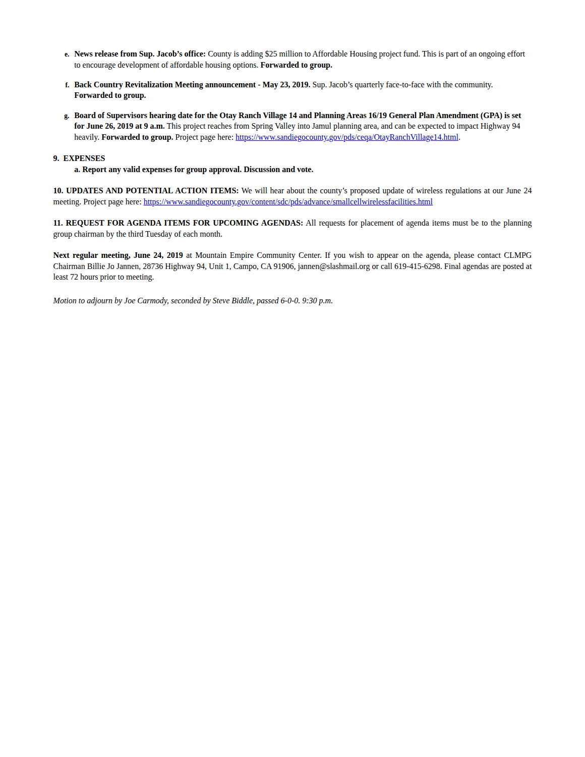News release from Sup. Jacob’s office: County is adding $25 million to Affordable Housing project fund. This is part of an ongoing effort to encourage development of affordable housing options. Forwarded to group.
Back Country Revitalization Meeting announcement - May 23, 2019. Sup. Jacob’s quarterly face-to-face with the community. Forwarded to group.
Board of Supervisors hearing date for the Otay Ranch Village 14 and Planning Areas 16/19 General Plan Amendment (GPA) is set for June 26, 2019 at 9 a.m. This project reaches from Spring Valley into Jamul planning area, and can be expected to impact Highway 94 heavily. Forwarded to group. Project page here: https://www.sandiegocounty.gov/pds/ceqa/OtayRanchVillage14.html.
9. EXPENSES
a. Report any valid expenses for group approval. Discussion and vote.
10. UPDATES AND POTENTIAL ACTION ITEMS: We will hear about the county’s proposed update of wireless regulations at our June 24 meeting. Project page here: https://www.sandiegocounty.gov/content/sdc/pds/advance/smallcellwirelessfacilities.html
11. REQUEST FOR AGENDA ITEMS FOR UPCOMING AGENDAS: All requests for placement of agenda items must be to the planning group chairman by the third Tuesday of each month.
Next regular meeting, June 24, 2019 at Mountain Empire Community Center. If you wish to appear on the agenda, please contact CLMPG Chairman Billie Jo Jannen, 28736 Highway 94, Unit 1, Campo, CA 91906, jannen@slashmail.org or call 619-415-6298. Final agendas are posted at least 72 hours prior to meeting.
Motion to adjourn by Joe Carmody, seconded by Steve Biddle, passed 6-0-0. 9:30 p.m.